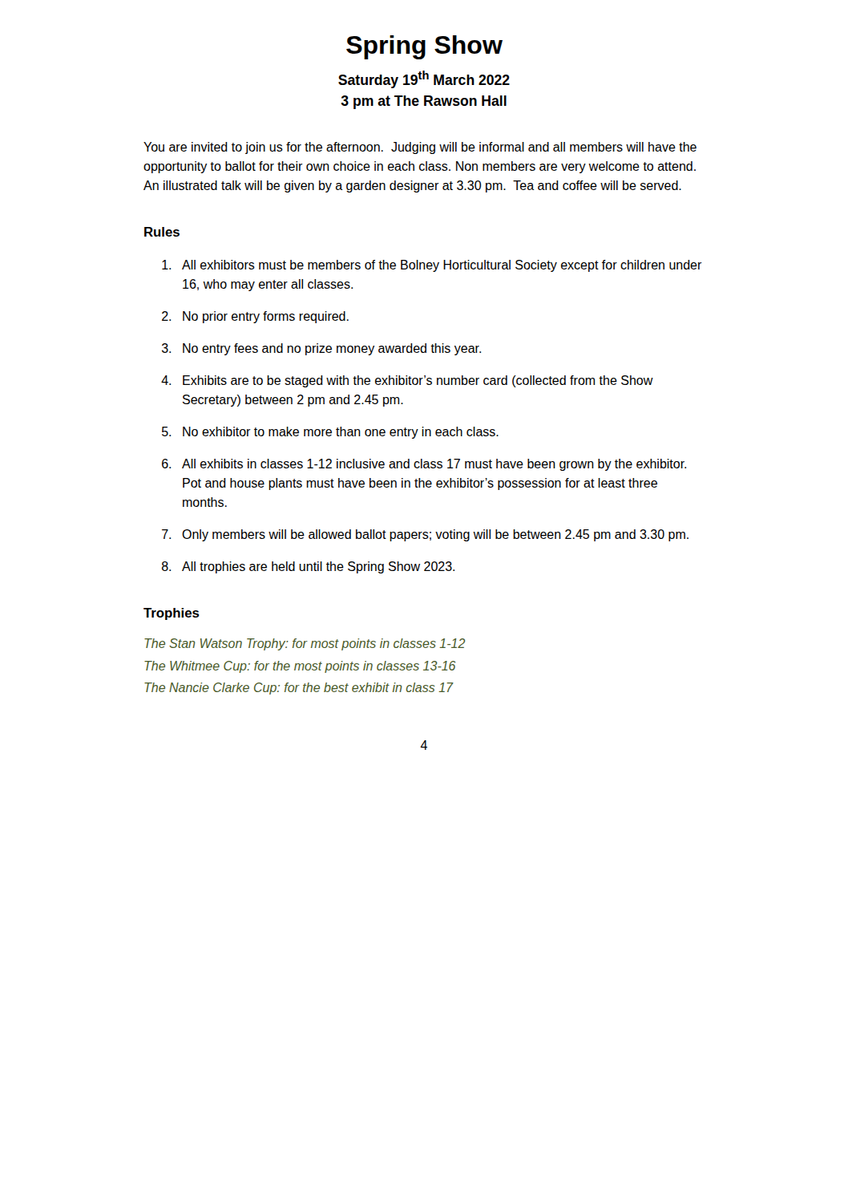Spring Show
Saturday 19th March 2022
3 pm at The Rawson Hall
You are invited to join us for the afternoon. Judging will be informal and all members will have the opportunity to ballot for their own choice in each class. Non members are very welcome to attend. An illustrated talk will be given by a garden designer at 3.30 pm. Tea and coffee will be served.
Rules
All exhibitors must be members of the Bolney Horticultural Society except for children under 16, who may enter all classes.
No prior entry forms required.
No entry fees and no prize money awarded this year.
Exhibits are to be staged with the exhibitor’s number card (collected from the Show Secretary) between 2 pm and 2.45 pm.
No exhibitor to make more than one entry in each class.
All exhibits in classes 1-12 inclusive and class 17 must have been grown by the exhibitor. Pot and house plants must have been in the exhibitor’s possession for at least three months.
Only members will be allowed ballot papers; voting will be between 2.45 pm and 3.30 pm.
All trophies are held until the Spring Show 2023.
Trophies
The Stan Watson Trophy: for most points in classes 1-12
The Whitmee Cup: for the most points in classes 13-16
The Nancie Clarke Cup: for the best exhibit in class 17
4